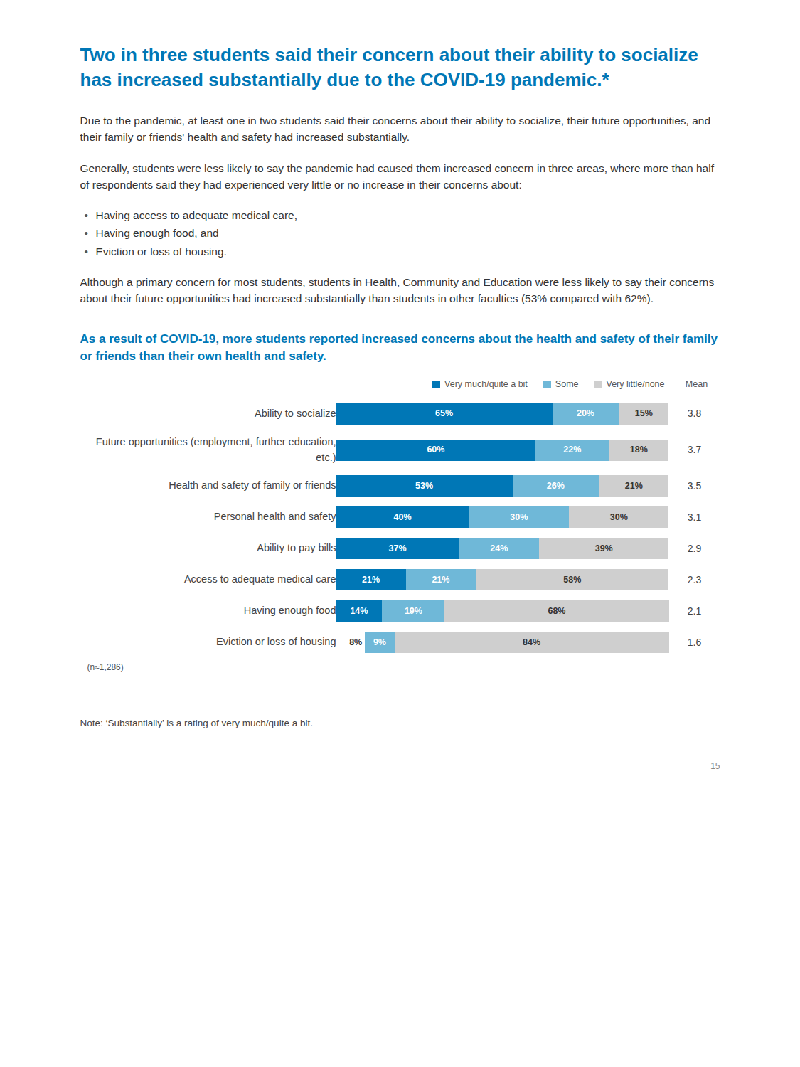Two in three students said their concern about their ability to socialize has increased substantially due to the COVID-19 pandemic.*
Due to the pandemic, at least one in two students said their concerns about their ability to socialize, their future opportunities, and their family or friends' health and safety had increased substantially.
Generally, students were less likely to say the pandemic had caused them increased concern in three areas, where more than half of respondents said they had experienced very little or no increase in their concerns about:
Having access to adequate medical care,
Having enough food, and
Eviction or loss of housing.
Although a primary concern for most students, students in Health, Community and Education were less likely to say their concerns about their future opportunities had increased substantially than students in other faculties (53% compared with 62%).
As a result of COVID-19, more students reported increased concerns about the health and safety of their family or friends than their own health and safety.
Very much/quite a bit Some Very little/none Mean
| Ability to socialize | 65% 20% 15% | 3.8 |
| Future opportunities (employment, further education, etc.) | 60% 22% 18% | 3.7 |
| Health and safety of family or friends | 53% 26% 21% | 3.5 |
| Personal health and safety | 40% 30% 30% | 3.1 |
| Ability to pay bills | 37% 24% 39% | 2.9 |
| Access to adequate medical care | 21% 21% 58% | 2.3 |
| Having enough food | 14% 19% 68% | 2.1 |
| Eviction or loss of housing | 8% 9% 84% | 1.6 |
(n≈1,286)
Note: ‘Substantially’ is a rating of very much/quite a bit.
15